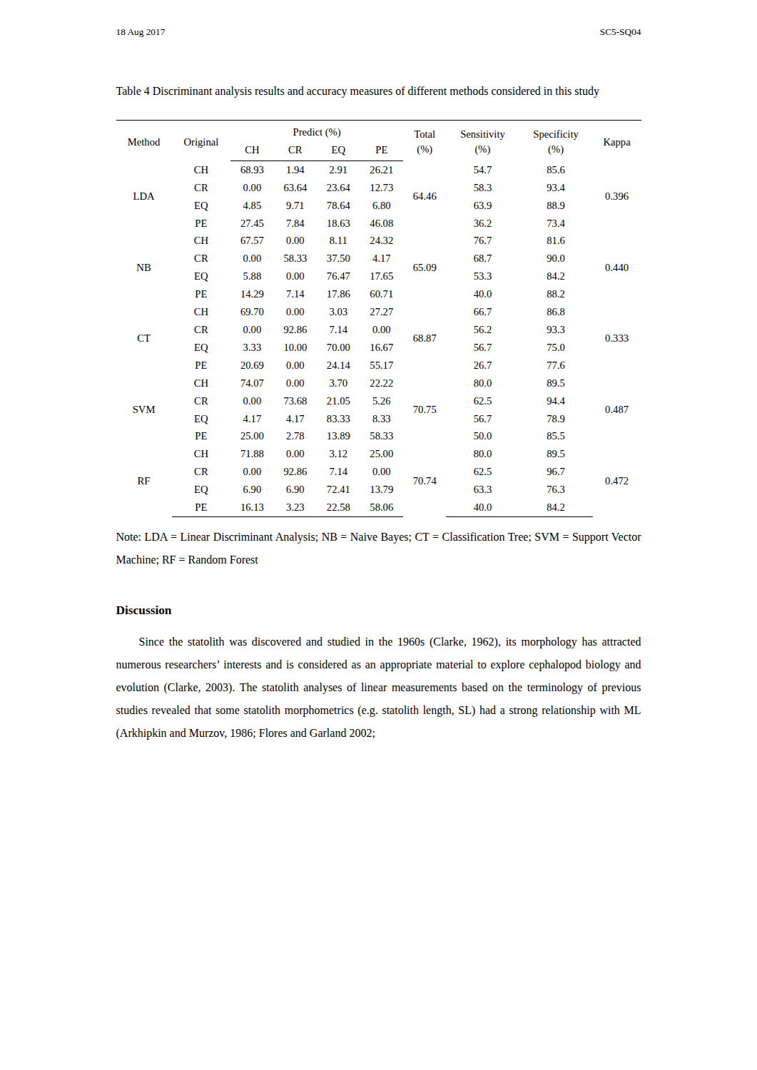18 Aug 2017 SC5-SQ04
Table 4 Discriminant analysis results and accuracy measures of different methods considered in this study
| Method | Original | Predict (%) | Total (%) | Sensitivity (%) | Specificity (%) | Kappa |
| --- | --- | --- | --- | --- | --- | --- |
| CH | CR | EQ | PE |
| LDA | CH | 68.93 | 1.94 | 2.91 | 26.21 | 64.46 | 54.7 | 85.6 | 0.396 |
| CR | 0.00 | 63.64 | 23.64 | 12.73 | 58.3 | 93.4 |
| EQ | 4.85 | 9.71 | 78.64 | 6.80 | 63.9 | 88.9 |
| PE | 27.45 | 7.84 | 18.63 | 46.08 | 36.2 | 73.4 |
| NB | CH | 67.57 | 0.00 | 8.11 | 24.32 | 65.09 | 76.7 | 81.6 | 0.440 |
| CR | 0.00 | 58.33 | 37.50 | 4.17 | 68.7 | 90.0 |
| EQ | 5.88 | 0.00 | 76.47 | 17.65 | 53.3 | 84.2 |
| PE | 14.29 | 7.14 | 17.86 | 60.71 | 40.0 | 88.2 |
| CT | CH | 69.70 | 0.00 | 3.03 | 27.27 | 68.87 | 66.7 | 86.8 | 0.333 |
| CR | 0.00 | 92.86 | 7.14 | 0.00 | 56.2 | 93.3 |
| EQ | 3.33 | 10.00 | 70.00 | 16.67 | 56.7 | 75.0 |
| PE | 20.69 | 0.00 | 24.14 | 55.17 | 26.7 | 77.6 |
| SVM | CH | 74.07 | 0.00 | 3.70 | 22.22 | 70.75 | 80.0 | 89.5 | 0.487 |
| CR | 0.00 | 73.68 | 21.05 | 5.26 | 62.5 | 94.4 |
| EQ | 4.17 | 4.17 | 83.33 | 8.33 | 56.7 | 78.9 |
| PE | 25.00 | 2.78 | 13.89 | 58.33 | 50.0 | 85.5 |
| RF | CH | 71.88 | 0.00 | 3.12 | 25.00 | 70.74 | 80.0 | 89.5 | 0.472 |
| CR | 0.00 | 92.86 | 7.14 | 0.00 | 62.5 | 96.7 |
| EQ | 6.90 | 6.90 | 72.41 | 13.79 | 63.3 | 76.3 |
| PE | 16.13 | 3.23 | 22.58 | 58.06 | 40.0 | 84.2 |
Note: LDA = Linear Discriminant Analysis; NB = Naive Bayes; CT = Classification Tree; SVM = Support Vector Machine; RF = Random Forest
Discussion
Since the statolith was discovered and studied in the 1960s (Clarke, 1962), its morphology has attracted numerous researchers’ interests and is considered as an appropriate material to explore cephalopod biology and evolution (Clarke, 2003). The statolith analyses of linear measurements based on the terminology of previous studies revealed that some statolith morphometrics (e.g. statolith length, SL) had a strong relationship with ML (Arkhipkin and Murzov, 1986; Flores and Garland 2002;